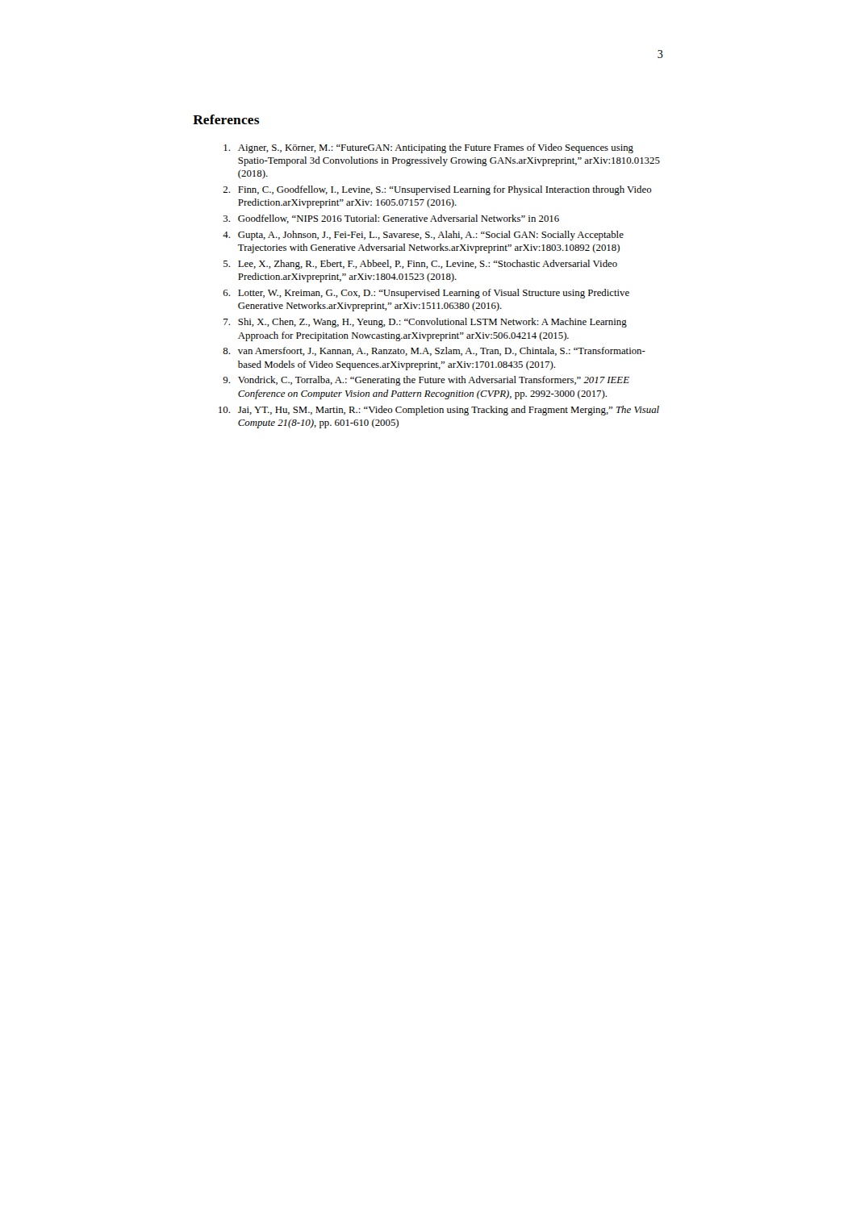3
References
Aigner, S., Körner, M.: “FutureGAN: Anticipating the Future Frames of Video Sequences using Spatio-Temporal 3d Convolutions in Progressively Growing GANs.arXivpreprint,” arXiv:1810.01325 (2018).
Finn, C., Goodfellow, I., Levine, S.: “Unsupervised Learning for Physical Interaction through Video Prediction.arXivpreprint” arXiv: 1605.07157 (2016).
Goodfellow, “NIPS 2016 Tutorial: Generative Adversarial Networks” in 2016
Gupta, A., Johnson, J., Fei-Fei, L., Savarese, S., Alahi, A.: “Social GAN: Socially Acceptable Trajectories with Generative Adversarial Networks.arXivpreprint” arXiv:1803.10892 (2018)
Lee, X., Zhang, R., Ebert, F., Abbeel, P., Finn, C., Levine, S.: “Stochastic Adversarial Video Prediction.arXivpreprint,” arXiv:1804.01523 (2018).
Lotter, W., Kreiman, G., Cox, D.: “Unsupervised Learning of Visual Structure using Predictive Generative Networks.arXivpreprint,” arXiv:1511.06380 (2016).
Shi, X., Chen, Z., Wang, H., Yeung, D.: “Convolutional LSTM Network: A Machine Learning Approach for Precipitation Nowcasting.arXivpreprint” arXiv:506.04214 (2015).
van Amersfoort, J., Kannan, A., Ranzato, M.A, Szlam, A., Tran, D., Chintala, S.: “Transformation-based Models of Video Sequences.arXivpreprint,” arXiv:1701.08435 (2017).
Vondrick, C., Torralba, A.: “Generating the Future with Adversarial Transformers,” 2017 IEEE Conference on Computer Vision and Pattern Recognition (CVPR), pp. 2992-3000 (2017).
Jai, YT., Hu, SM., Martin, R.: “Video Completion using Tracking and Fragment Merging,” The Visual Compute 21(8-10), pp. 601-610 (2005)